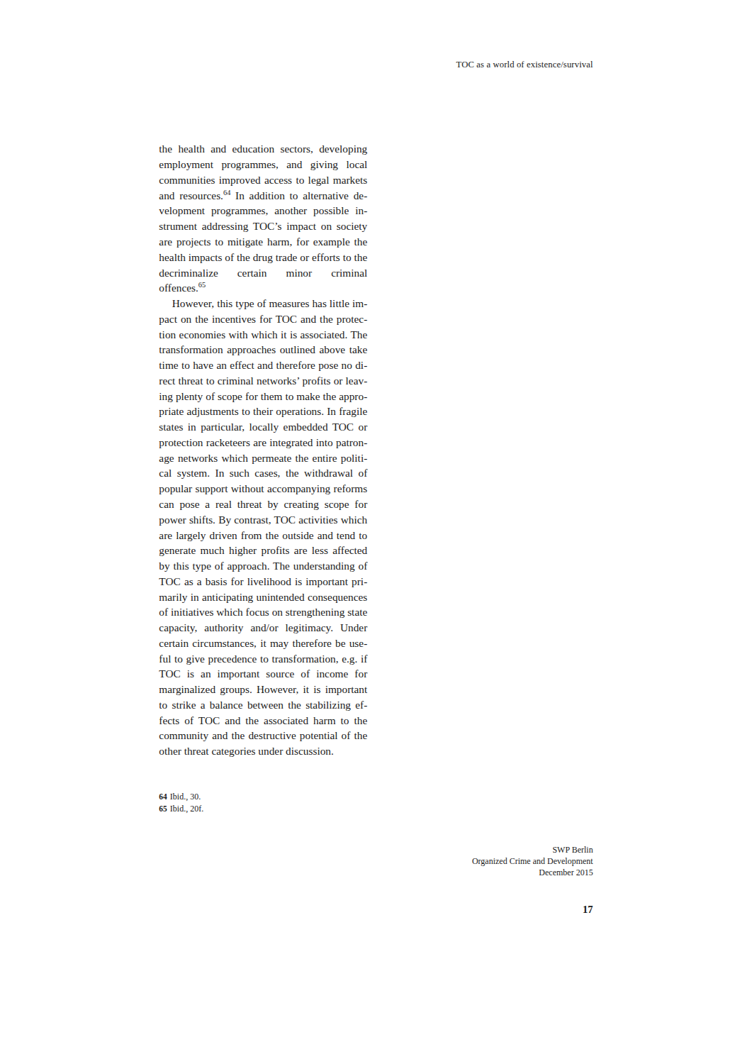TOC as a world of existence/survival
the health and education sectors, developing employment programmes, and giving local communities improved access to legal markets and resources.64 In addition to alternative development programmes, another possible instrument addressing TOC’s impact on society are projects to mitigate harm, for example the health impacts of the drug trade or efforts to the decriminalize certain minor criminal offences.65
However, this type of measures has little impact on the incentives for TOC and the protection economies with which it is associated. The transformation approaches outlined above take time to have an effect and therefore pose no direct threat to criminal networks’ profits or leaving plenty of scope for them to make the appropriate adjustments to their operations. In fragile states in particular, locally embedded TOC or protection racketeers are integrated into patronage networks which permeate the entire political system. In such cases, the withdrawal of popular support without accompanying reforms can pose a real threat by creating scope for power shifts. By contrast, TOC activities which are largely driven from the outside and tend to generate much higher profits are less affected by this type of approach. The understanding of TOC as a basis for livelihood is important primarily in anticipating unintended consequences of initiatives which focus on strengthening state capacity, authority and/or legitimacy. Under certain circumstances, it may therefore be useful to give precedence to transformation, e.g. if TOC is an important source of income for marginalized groups. However, it is important to strike a balance between the stabilizing effects of TOC and the associated harm to the community and the destructive potential of the other threat categories under discussion.
64 Ibid., 30.
65 Ibid., 20f.
SWP Berlin
Organized Crime and Development
December 2015
17